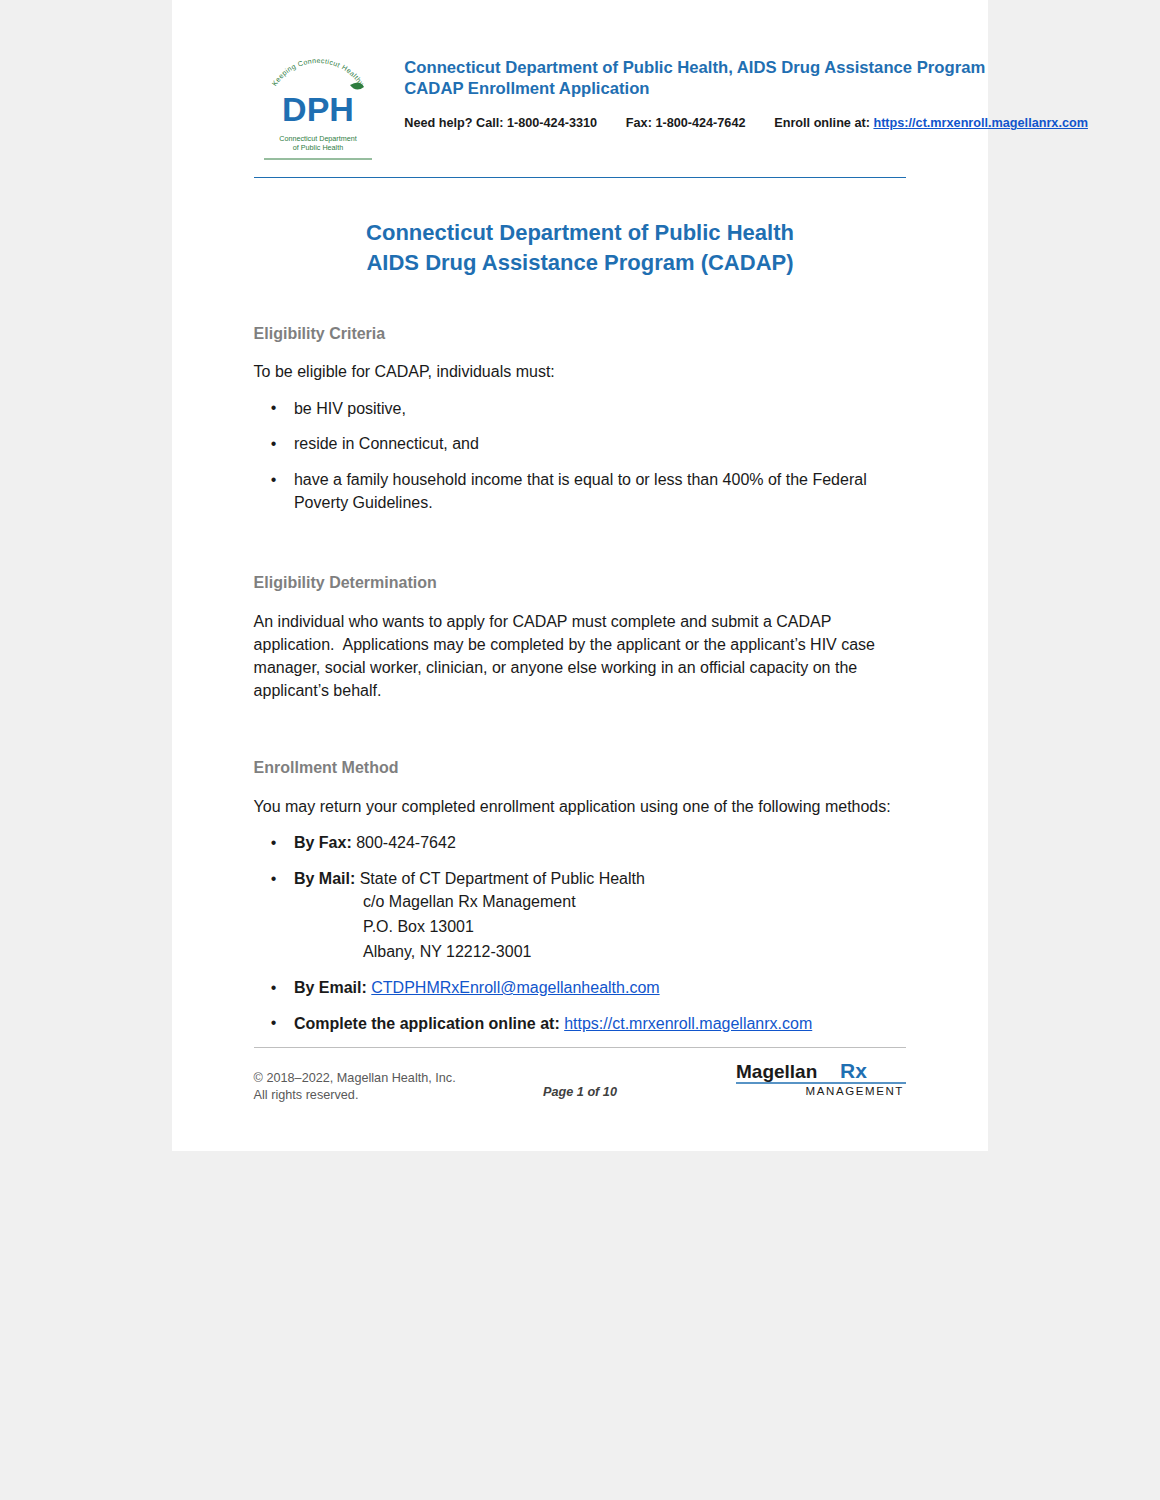Keeping Connecticut Healthy DPH Connecticut Department of Public Health
Connecticut Department of Public Health, AIDS Drug Assistance Program
CADAP Enrollment Application
Need help? Call: 1-800-424-3310 Fax: 1-800-424-7642 Enroll online at: https://ct.mrxenroll.magellanrx.com
Connecticut Department of Public Health
AIDS Drug Assistance Program (CADAP)
Eligibility Criteria
To be eligible for CADAP, individuals must:
be HIV positive,
reside in Connecticut, and
have a family household income that is equal to or less than 400% of the Federal Poverty Guidelines.
Eligibility Determination
An individual who wants to apply for CADAP must complete and submit a CADAP application. Applications may be completed by the applicant or the applicant’s HIV case manager, social worker, clinician, or anyone else working in an official capacity on the applicant’s behalf.
Enrollment Method
You may return your completed enrollment application using one of the following methods:
By Fax: 800-424-7642
By Mail: State of CT Department of Public Health
c/o Magellan Rx Management
P.O. Box 13001
Albany, NY 12212-3001
By Email: CTDPHMRxEnroll@magellanhealth.com
Complete the application online at: https://ct.mrxenroll.magellanrx.com
© 2018–2022, Magellan Health, Inc.
All rights reserved.
Page 1 of 10
Magellan Rx MANAGEMENT